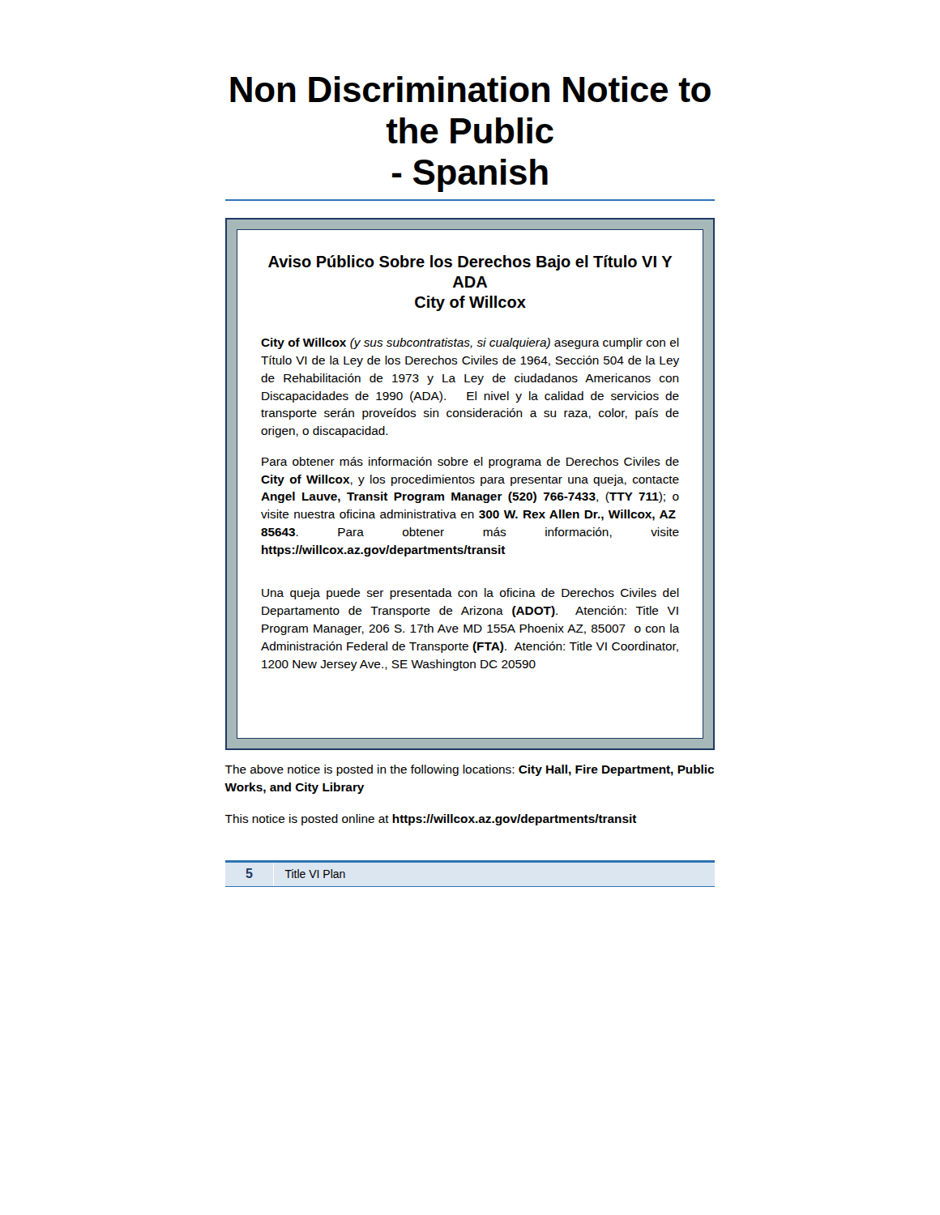Non Discrimination Notice to the Public
- Spanish
Aviso Público Sobre los Derechos Bajo el Título VI Y ADA
City of Willcox
City of Willcox (y sus subcontratistas, si cualquiera) asegura cumplir con el Título VI de la Ley de los Derechos Civiles de 1964, Sección 504 de la Ley de Rehabilitación de 1973 y La Ley de ciudadanos Americanos con Discapacidades de 1990 (ADA). El nivel y la calidad de servicios de transporte serán proveídos sin consideración a su raza, color, país de origen, o discapacidad.
Para obtener más información sobre el programa de Derechos Civiles de City of Willcox, y los procedimientos para presentar una queja, contacte Angel Lauve, Transit Program Manager (520) 766-7433, (TTY 711); o visite nuestra oficina administrativa en 300 W. Rex Allen Dr., Willcox, AZ 85643. Para obtener más información, visite https://willcox.az.gov/departments/transit
Una queja puede ser presentada con la oficina de Derechos Civiles del Departamento de Transporte de Arizona (ADOT). Atención: Title VI Program Manager, 206 S. 17th Ave MD 155A Phoenix AZ, 85007 o con la Administración Federal de Transporte (FTA). Atención: Title VI Coordinator, 1200 New Jersey Ave., SE Washington DC 20590
The above notice is posted in the following locations: City Hall, Fire Department, Public Works, and City Library
This notice is posted online at https://willcox.az.gov/departments/transit
5
Title VI Plan